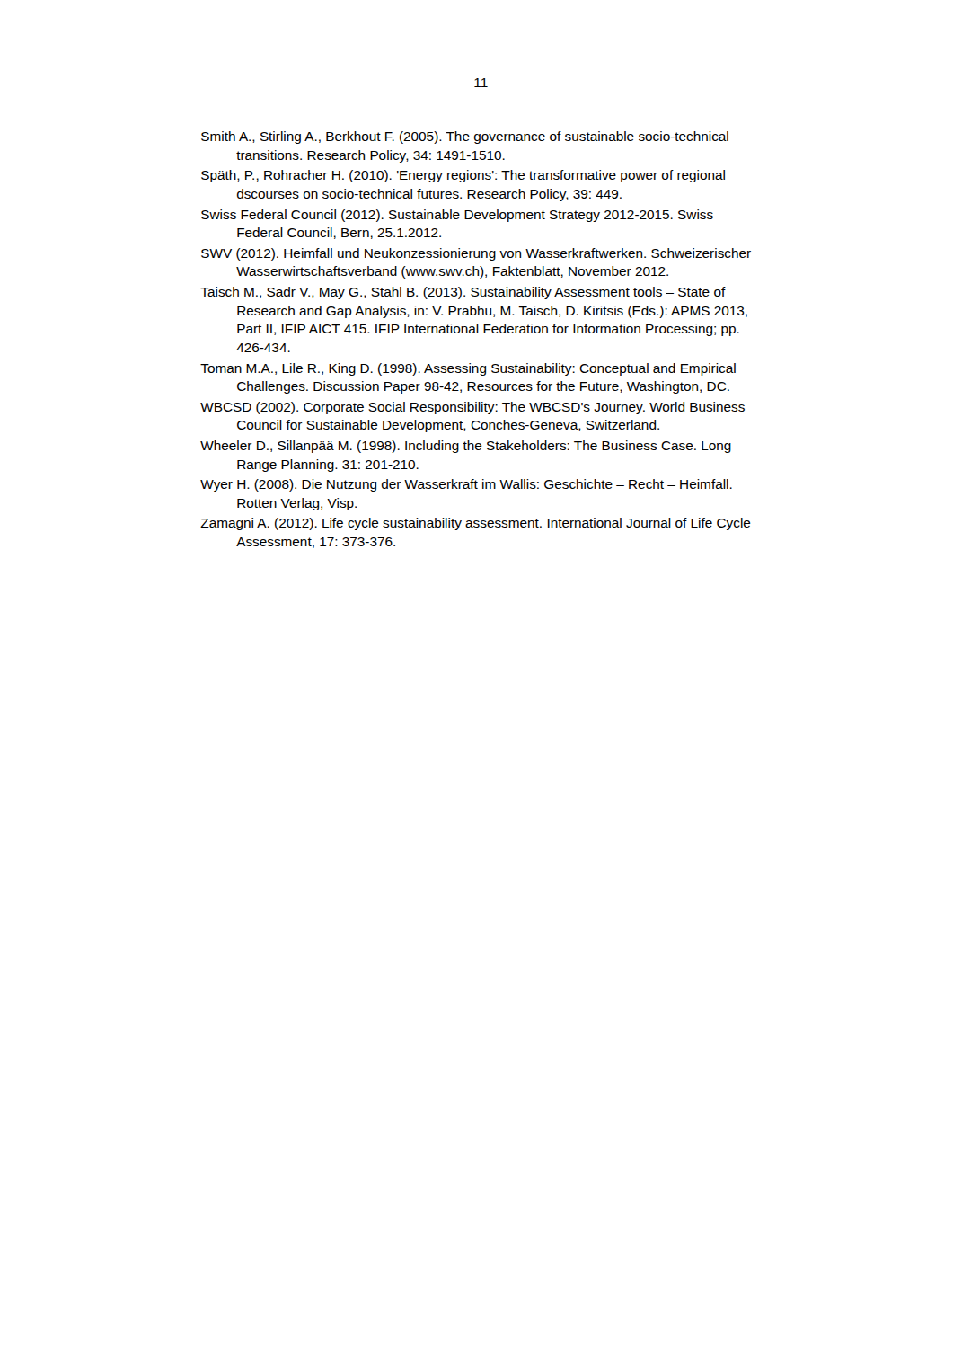11
Smith A., Stirling A., Berkhout F. (2005). The governance of sustainable socio-technical transitions. Research Policy, 34: 1491-1510.
Späth, P., Rohracher H. (2010). 'Energy regions': The transformative power of regional dscourses on socio-technical futures. Research Policy, 39: 449.
Swiss Federal Council (2012). Sustainable Development Strategy 2012-2015. Swiss Federal Council, Bern, 25.1.2012.
SWV (2012). Heimfall und Neukonzessionierung von Wasserkraftwerken. Schweizerischer Wasserwirtschaftsverband (www.swv.ch), Faktenblatt, November 2012.
Taisch M., Sadr V., May G., Stahl B. (2013). Sustainability Assessment tools – State of Research and Gap Analysis, in: V. Prabhu, M. Taisch, D. Kiritsis (Eds.): APMS 2013, Part II, IFIP AICT 415. IFIP International Federation for Information Processing; pp. 426-434.
Toman M.A., Lile R., King D. (1998). Assessing Sustainability: Conceptual and Empirical Challenges. Discussion Paper 98-42, Resources for the Future, Washington, DC.
WBCSD (2002). Corporate Social Responsibility: The WBCSD's Journey. World Business Council for Sustainable Development, Conches-Geneva, Switzerland.
Wheeler D., Sillanpää M. (1998). Including the Stakeholders: The Business Case. Long Range Planning. 31: 201-210.
Wyer H. (2008). Die Nutzung der Wasserkraft im Wallis: Geschichte – Recht – Heimfall. Rotten Verlag, Visp.
Zamagni A. (2012). Life cycle sustainability assessment. International Journal of Life Cycle Assessment, 17: 373-376.